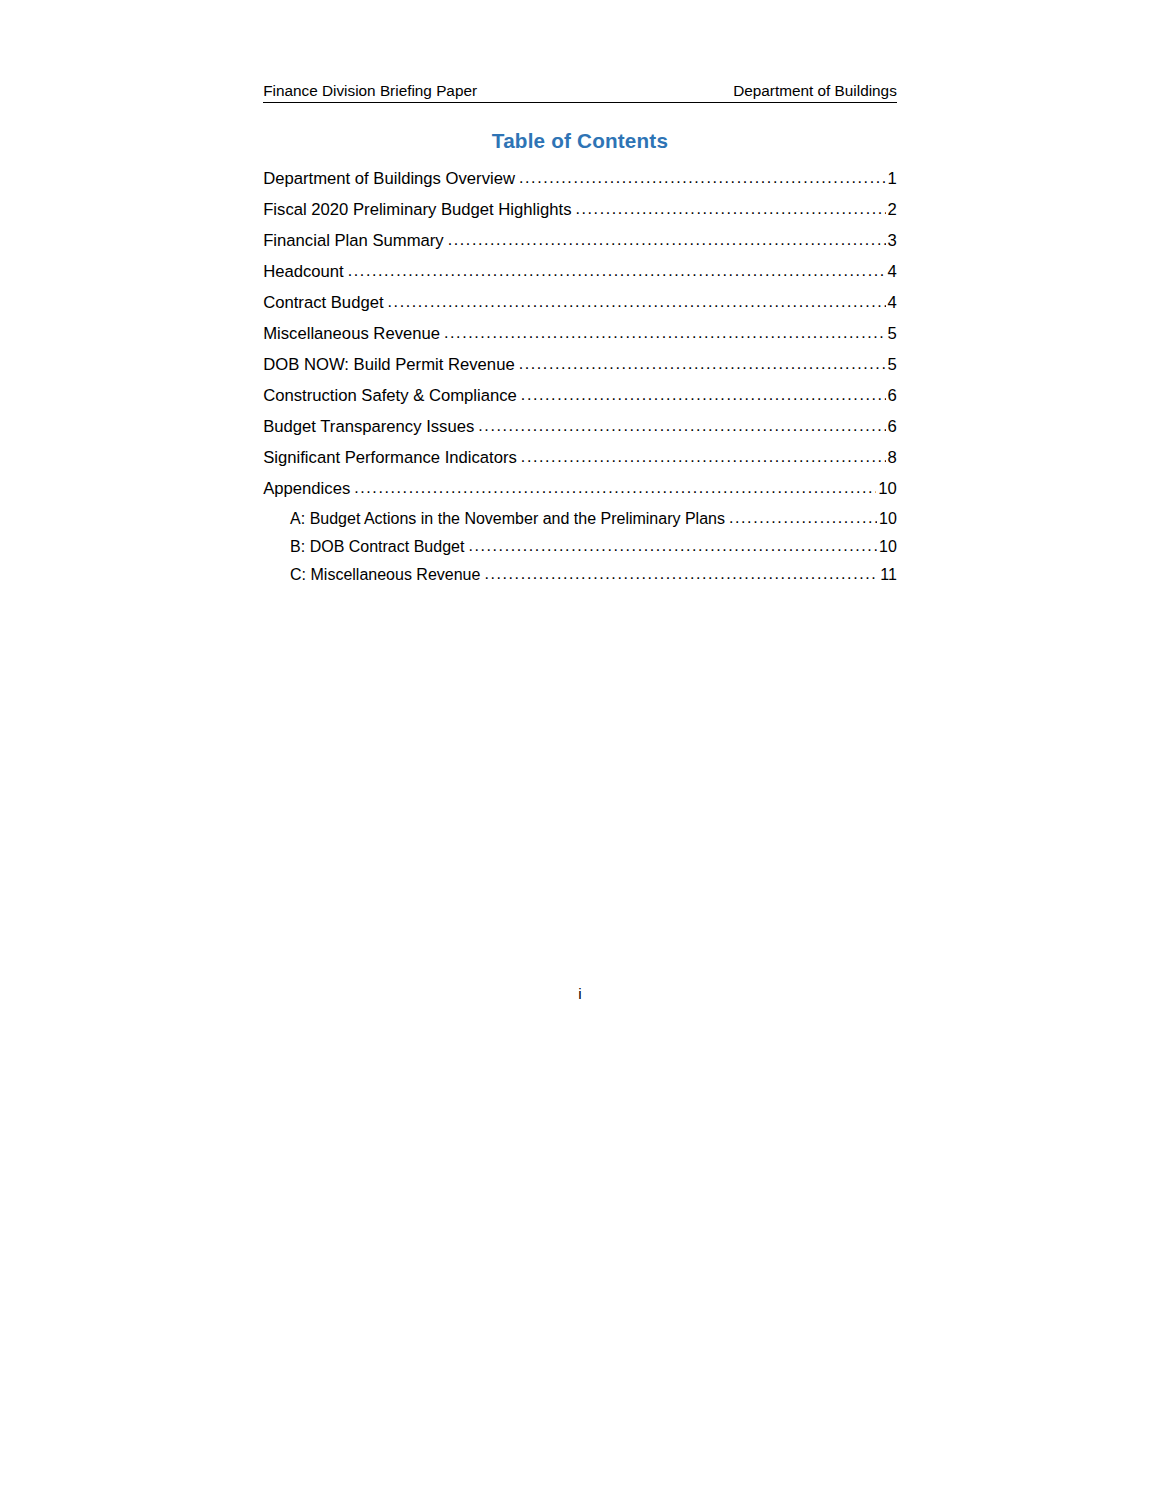Finance Division Briefing Paper
Department of Buildings
Table of Contents
Department of Buildings Overview ................................................................................................................. 1
Fiscal 2020 Preliminary Budget Highlights ......................................................................................... 2
Financial Plan Summary ......................................................................................................... 3
Headcount ................................................................................................................................. 4
Contract Budget ................................................................................................................. 4
Miscellaneous Revenue ......................................................................................................... 5
DOB NOW: Build Permit Revenue ......................................................................................... 5
Construction Safety & Compliance ......................................................................................... 6
Budget Transparency Issues ......................................................................................... 6
Significant Performance Indicators ......................................................................................... 8
Appendices ................................................................................................................. 10
A: Budget Actions in the November and the Preliminary Plans ......................................... 10
B: DOB Contract Budget ......................................................................................... 10
C: Miscellaneous Revenue ......................................................................................... 11
i